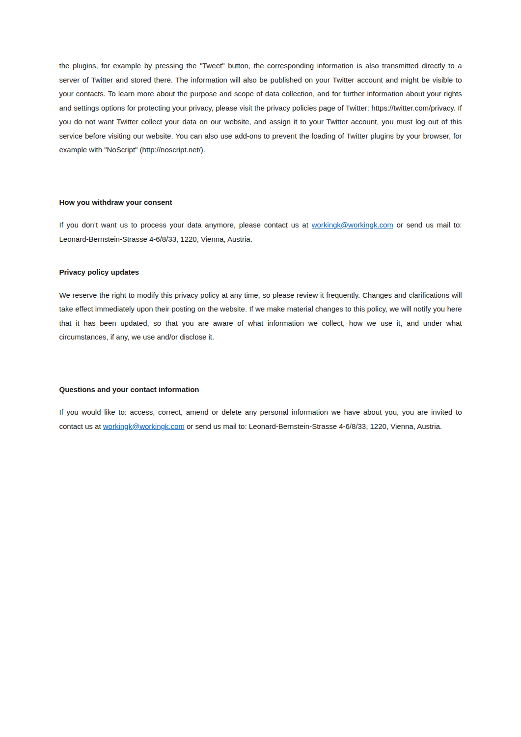the plugins, for example by pressing the "Tweet" button, the corresponding information is also transmitted directly to a server of Twitter and stored there. The information will also be published on your Twitter account and might be visible to your contacts. To learn more about the purpose and scope of data collection, and for further information about your rights and settings options for protecting your privacy, please visit the privacy policies page of Twitter: https://twitter.com/privacy. If you do not want Twitter collect your data on our website, and assign it to your Twitter account, you must log out of this service before visiting our website. You can also use add-ons to prevent the loading of Twitter plugins by your browser, for example with "NoScript" (http://noscript.net/).
How you withdraw your consent
If you don’t want us to process your data anymore, please contact us at workingk@workingk.com or send us mail to: Leonard-Bernstein-Strasse 4-6/8/33, 1220, Vienna, Austria.
Privacy policy updates
We reserve the right to modify this privacy policy at any time, so please review it frequently. Changes and clarifications will take effect immediately upon their posting on the website. If we make material changes to this policy, we will notify you here that it has been updated, so that you are aware of what information we collect, how we use it, and under what circumstances, if any, we use and/or disclose it.
Questions and your contact information
If you would like to: access, correct, amend or delete any personal information we have about you, you are invited to contact us at workingk@workingk.com or send us mail to: Leonard-Bernstein-Strasse 4-6/8/33, 1220, Vienna, Austria.